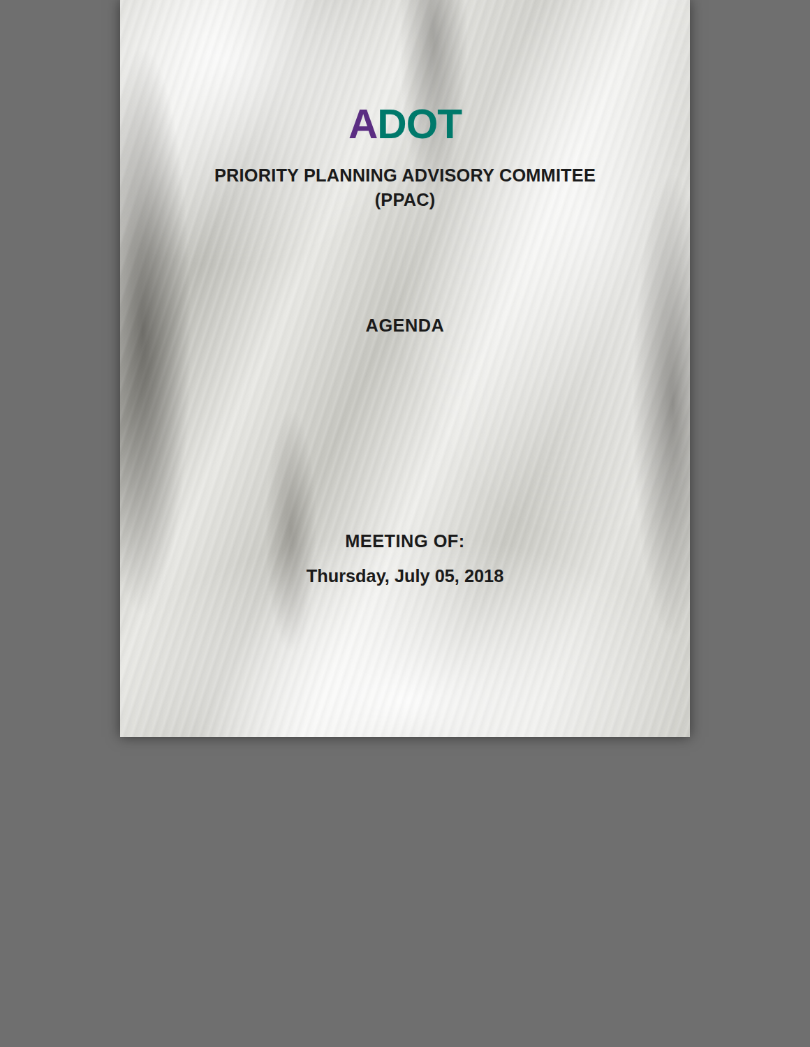ADOT
PRIORITY PLANNING ADVISORY COMMITEE
(PPAC)
AGENDA
MEETING OF:
Thursday, July 05, 2018